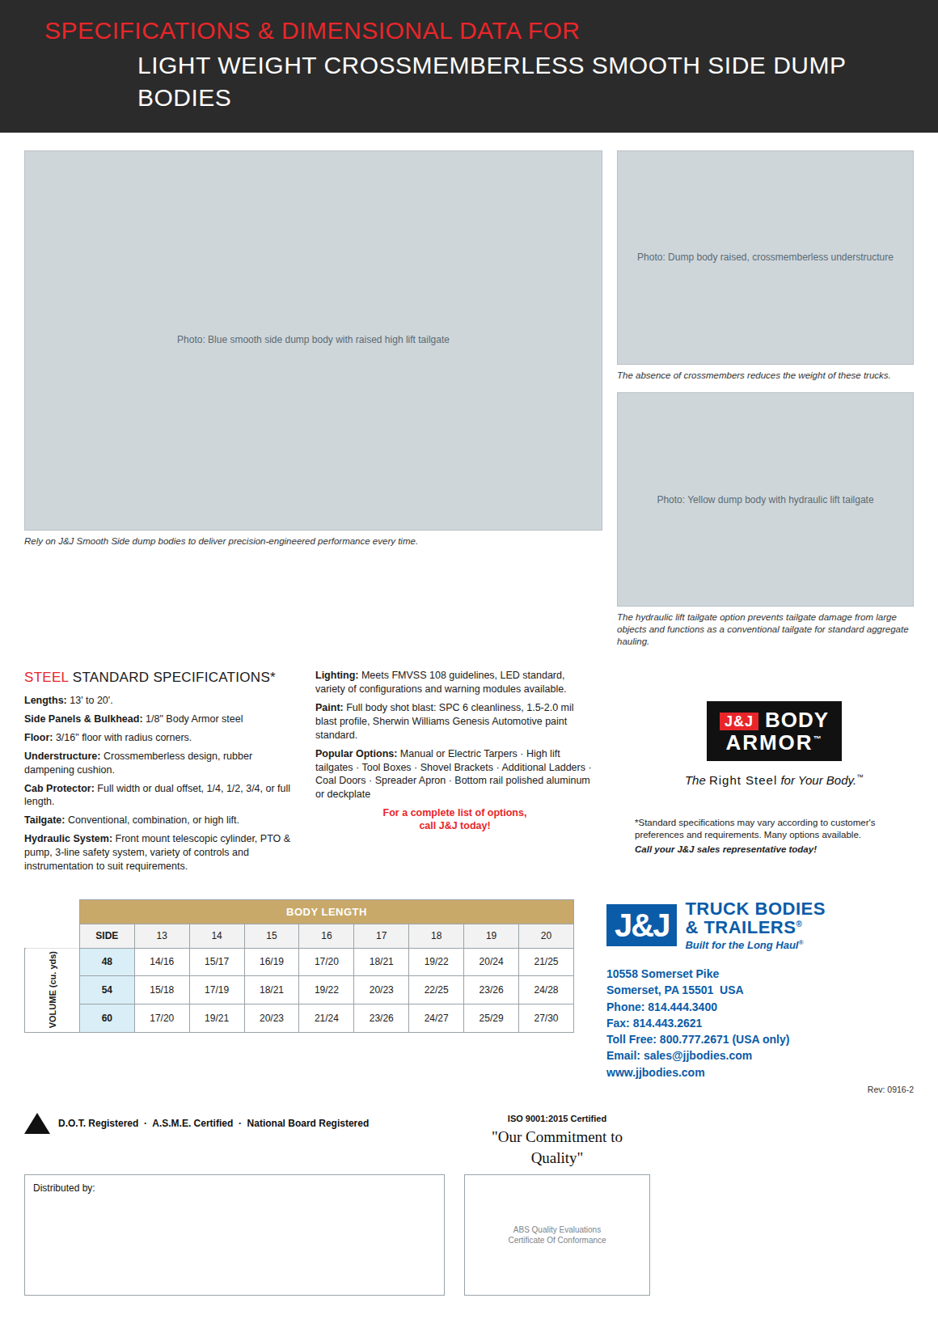Specifications & Dimensional Data for Light Weight Crossmemberless Smooth Side Dump Bodies
Photo: Blue smooth side dump body with raised high lift tailgate
Rely on J&J Smooth Side dump bodies to deliver precision-engineered performance every time.
Photo: Dump body raised, crossmemberless understructure
The absence of crossmembers reduces the weight of these trucks.
Photo: Yellow dump body with hydraulic lift tailgate
The hydraulic lift tailgate option prevents tailgate damage from large objects and functions as a conventional tailgate for standard aggregate hauling.
STEEL STANDARD SPECIFICATIONS*
Lengths: 13' to 20'.
Side Panels & Bulkhead: 1/8" Body Armor steel
Floor: 3/16" floor with radius corners.
Understructure: Crossmemberless design, rubber dampening cushion.
Cab Protector: Full width or dual offset, 1/4, 1/2, 3/4, or full length.
Tailgate: Conventional, combination, or high lift.
Hydraulic System: Front mount telescopic cylinder, PTO & pump, 3-line safety system, variety of controls and instrumentation to suit requirements.
Lighting: Meets FMVSS 108 guidelines, LED standard, variety of configurations and warning modules available.
Paint: Full body shot blast: SPC 6 cleanliness, 1.5-2.0 mil blast profile, Sherwin Williams Genesis Automotive paint standard.
Popular Options: Manual or Electric Tarpers · High lift tailgates · Tool Boxes · Shovel Brackets · Additional Ladders · Coal Doors · Spreader Apron · Bottom rail polished aluminum or deckplate
For a complete list of options,
call J&J today!
J&JBODY ARMOR™
The Right Steel for Your Body.™
*Standard specifications may vary according to customer's preferences and requirements. Many options available. Call your J&J sales representative today!
| | BODY LENGTH |
| --- | --- |
| SIDE | 13 | 14 | 15 | 16 | 17 | 18 | 19 | 20 |
| VOLUME (cu. yds) | 48 | 14/16 | 15/17 | 16/19 | 17/20 | 18/21 | 19/22 | 20/24 | 21/25 |
| 54 | 15/18 | 17/19 | 18/21 | 19/22 | 20/23 | 22/25 | 23/26 | 24/28 |
| 60 | 17/20 | 19/21 | 20/23 | 21/24 | 23/26 | 24/27 | 25/29 | 27/30 |
J&J
TRUCK BODIES
& TRAILERS® Built for the Long Haul®
10558 Somerset Pike
Somerset, PA 15501 USA
Phone: 814.444.3400
Fax: 814.443.2621
Toll Free: 800.777.2671 (USA only)
Email: sales@jjbodies.com
www.jjbodies.com
Rev: 0916-2
D.O.T. Registered · A.S.M.E. Certified · National Board Registered
ISO 9001:2015 Certified
"Our Commitment to Quality"
Distributed by:
ABS Quality Evaluations
Certificate Of Conformance